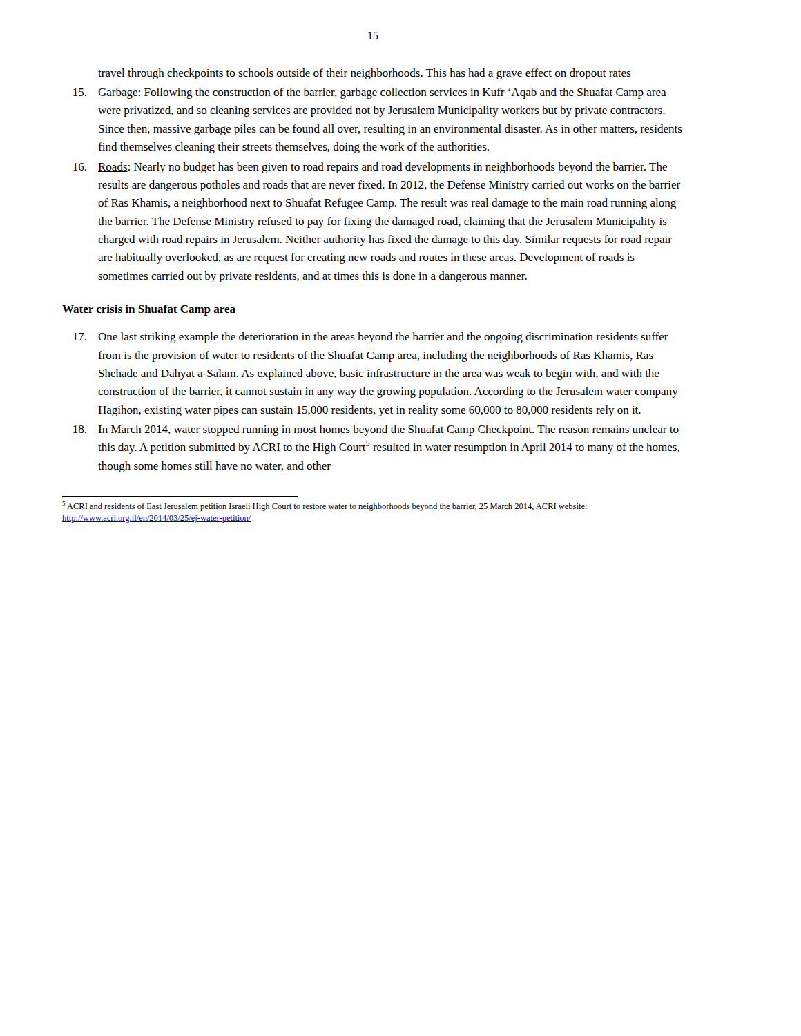15
travel through checkpoints to schools outside of their neighborhoods. This has had a grave effect on dropout rates
15. Garbage: Following the construction of the barrier, garbage collection services in Kufr ‘Aqab and the Shuafat Camp area were privatized, and so cleaning services are provided not by Jerusalem Municipality workers but by private contractors. Since then, massive garbage piles can be found all over, resulting in an environmental disaster. As in other matters, residents find themselves cleaning their streets themselves, doing the work of the authorities.
16. Roads: Nearly no budget has been given to road repairs and road developments in neighborhoods beyond the barrier. The results are dangerous potholes and roads that are never fixed. In 2012, the Defense Ministry carried out works on the barrier of Ras Khamis, a neighborhood next to Shuafat Refugee Camp. The result was real damage to the main road running along the barrier. The Defense Ministry refused to pay for fixing the damaged road, claiming that the Jerusalem Municipality is charged with road repairs in Jerusalem. Neither authority has fixed the damage to this day. Similar requests for road repair are habitually overlooked, as are request for creating new roads and routes in these areas. Development of roads is sometimes carried out by private residents, and at times this is done in a dangerous manner.
Water crisis in Shuafat Camp area
17. One last striking example the deterioration in the areas beyond the barrier and the ongoing discrimination residents suffer from is the provision of water to residents of the Shuafat Camp area, including the neighborhoods of Ras Khamis, Ras Shehade and Dahyat a-Salam. As explained above, basic infrastructure in the area was weak to begin with, and with the construction of the barrier, it cannot sustain in any way the growing population. According to the Jerusalem water company Hagihon, existing water pipes can sustain 15,000 residents, yet in reality some 60,000 to 80,000 residents rely on it.
18. In March 2014, water stopped running in most homes beyond the Shuafat Camp Checkpoint. The reason remains unclear to this day. A petition submitted by ACRI to the High Court5 resulted in water resumption in April 2014 to many of the homes, though some homes still have no water, and other
5 ACRI and residents of East Jerusalem petition Israeli High Court to restore water to neighborhoods beyond the barrier, 25 March 2014, ACRI website:
http://www.acri.org.il/en/2014/03/25/ej-water-petition/